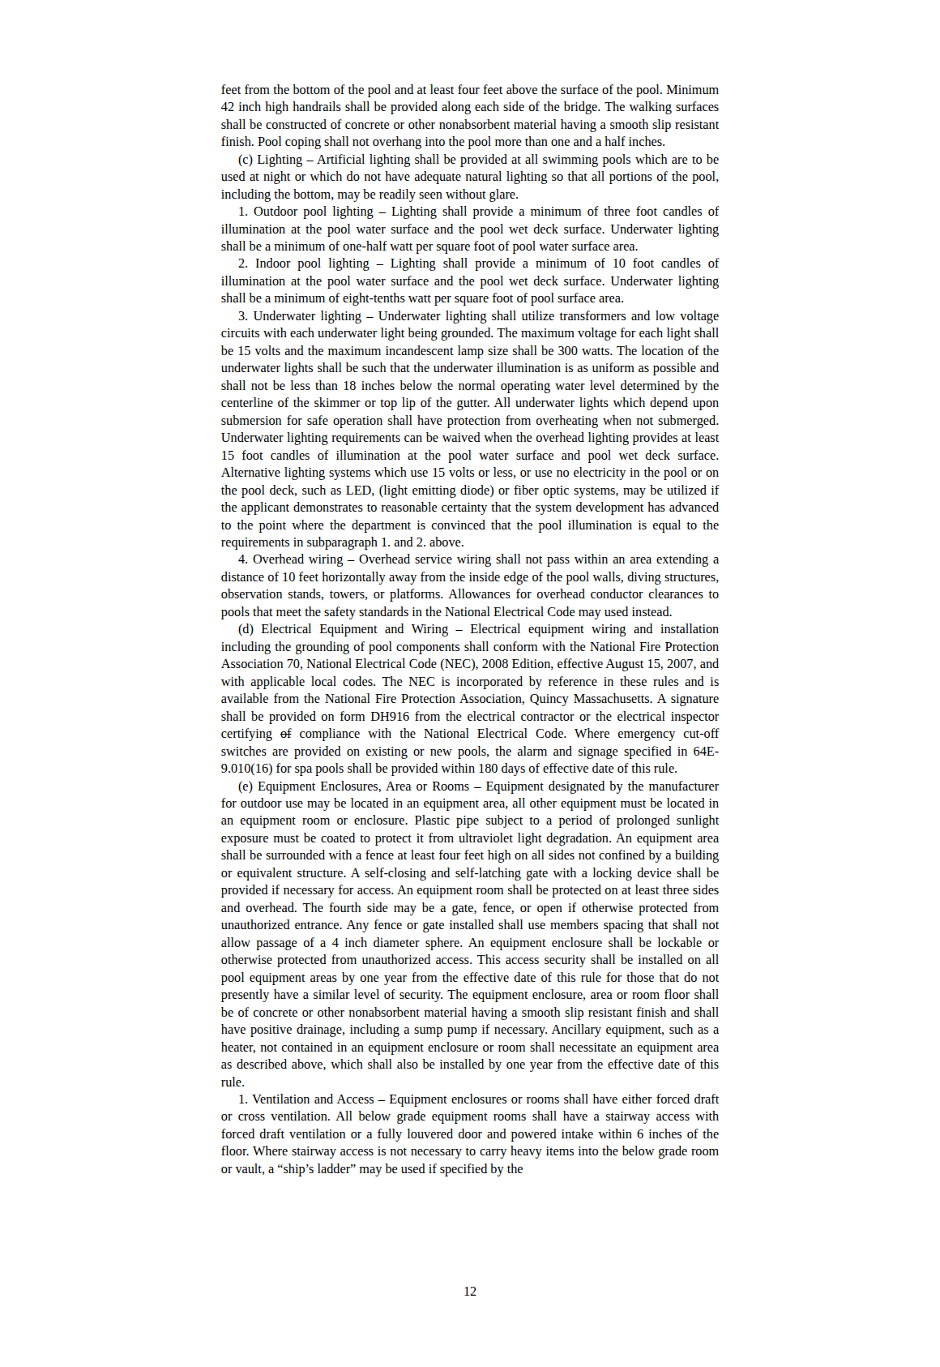feet from the bottom of the pool and at least four feet above the surface of the pool. Minimum 42 inch high handrails shall be provided along each side of the bridge. The walking surfaces shall be constructed of concrete or other nonabsorbent material having a smooth slip resistant finish. Pool coping shall not overhang into the pool more than one and a half inches.
(c) Lighting – Artificial lighting shall be provided at all swimming pools which are to be used at night or which do not have adequate natural lighting so that all portions of the pool, including the bottom, may be readily seen without glare.
1. Outdoor pool lighting – Lighting shall provide a minimum of three foot candles of illumination at the pool water surface and the pool wet deck surface. Underwater lighting shall be a minimum of one-half watt per square foot of pool water surface area.
2. Indoor pool lighting – Lighting shall provide a minimum of 10 foot candles of illumination at the pool water surface and the pool wet deck surface. Underwater lighting shall be a minimum of eight-tenths watt per square foot of pool surface area.
3. Underwater lighting – Underwater lighting shall utilize transformers and low voltage circuits with each underwater light being grounded. The maximum voltage for each light shall be 15 volts and the maximum incandescent lamp size shall be 300 watts. The location of the underwater lights shall be such that the underwater illumination is as uniform as possible and shall not be less than 18 inches below the normal operating water level determined by the centerline of the skimmer or top lip of the gutter. All underwater lights which depend upon submersion for safe operation shall have protection from overheating when not submerged. Underwater lighting requirements can be waived when the overhead lighting provides at least 15 foot candles of illumination at the pool water surface and pool wet deck surface. Alternative lighting systems which use 15 volts or less, or use no electricity in the pool or on the pool deck, such as LED, (light emitting diode) or fiber optic systems, may be utilized if the applicant demonstrates to reasonable certainty that the system development has advanced to the point where the department is convinced that the pool illumination is equal to the requirements in subparagraph 1. and 2. above.
4. Overhead wiring – Overhead service wiring shall not pass within an area extending a distance of 10 feet horizontally away from the inside edge of the pool walls, diving structures, observation stands, towers, or platforms. Allowances for overhead conductor clearances to pools that meet the safety standards in the National Electrical Code may used instead.
(d) Electrical Equipment and Wiring – Electrical equipment wiring and installation including the grounding of pool components shall conform with the National Fire Protection Association 70, National Electrical Code (NEC), 2008 Edition, effective August 15, 2007, and with applicable local codes. The NEC is incorporated by reference in these rules and is available from the National Fire Protection Association, Quincy Massachusetts. A signature shall be provided on form DH916 from the electrical contractor or the electrical inspector certifying of compliance with the National Electrical Code. Where emergency cut-off switches are provided on existing or new pools, the alarm and signage specified in 64E-9.010(16) for spa pools shall be provided within 180 days of effective date of this rule.
(e) Equipment Enclosures, Area or Rooms – Equipment designated by the manufacturer for outdoor use may be located in an equipment area, all other equipment must be located in an equipment room or enclosure. Plastic pipe subject to a period of prolonged sunlight exposure must be coated to protect it from ultraviolet light degradation. An equipment area shall be surrounded with a fence at least four feet high on all sides not confined by a building or equivalent structure. A self-closing and self-latching gate with a locking device shall be provided if necessary for access. An equipment room shall be protected on at least three sides and overhead. The fourth side may be a gate, fence, or open if otherwise protected from unauthorized entrance. Any fence or gate installed shall use members spacing that shall not allow passage of a 4 inch diameter sphere. An equipment enclosure shall be lockable or otherwise protected from unauthorized access. This access security shall be installed on all pool equipment areas by one year from the effective date of this rule for those that do not presently have a similar level of security. The equipment enclosure, area or room floor shall be of concrete or other nonabsorbent material having a smooth slip resistant finish and shall have positive drainage, including a sump pump if necessary. Ancillary equipment, such as a heater, not contained in an equipment enclosure or room shall necessitate an equipment area as described above, which shall also be installed by one year from the effective date of this rule.
1. Ventilation and Access – Equipment enclosures or rooms shall have either forced draft or cross ventilation. All below grade equipment rooms shall have a stairway access with forced draft ventilation or a fully louvered door and powered intake within 6 inches of the floor. Where stairway access is not necessary to carry heavy items into the below grade room or vault, a “ship’s ladder” may be used if specified by the
12